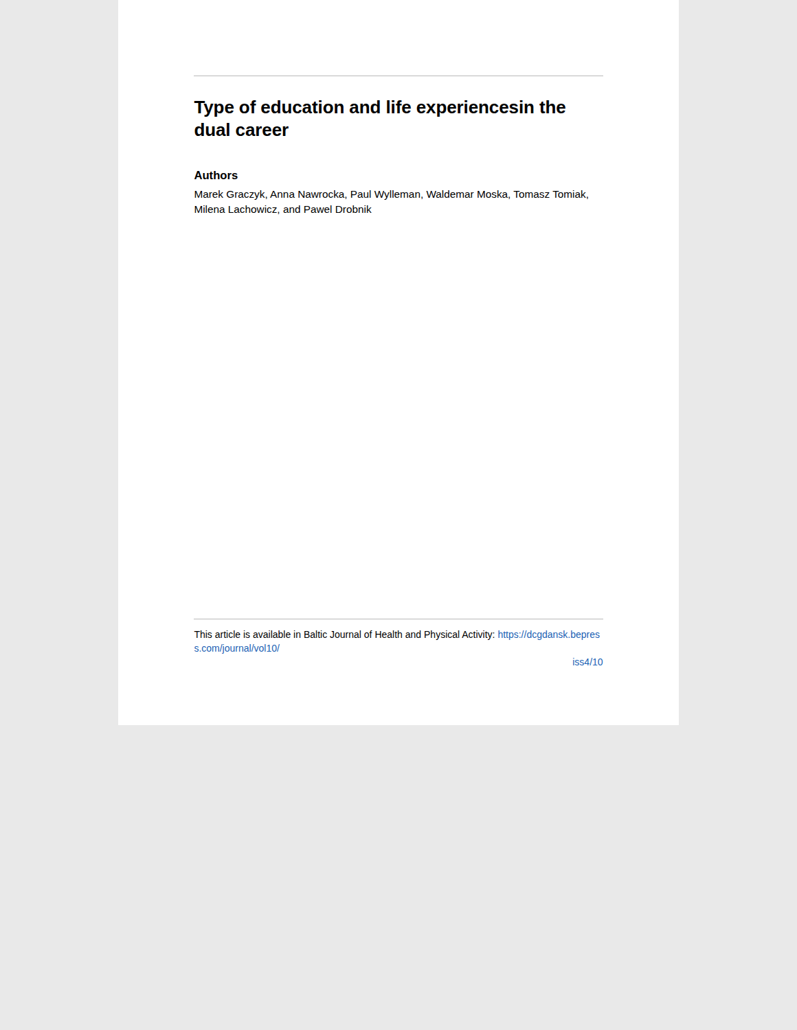Type of education and life experiencesin the dual career
Authors
Marek Graczyk, Anna Nawrocka, Paul Wylleman, Waldemar Moska, Tomasz Tomiak, Milena Lachowicz, and Pawel Drobnik
This article is available in Baltic Journal of Health and Physical Activity: https://dcgdansk.bepress.com/journal/vol10/ iss4/10